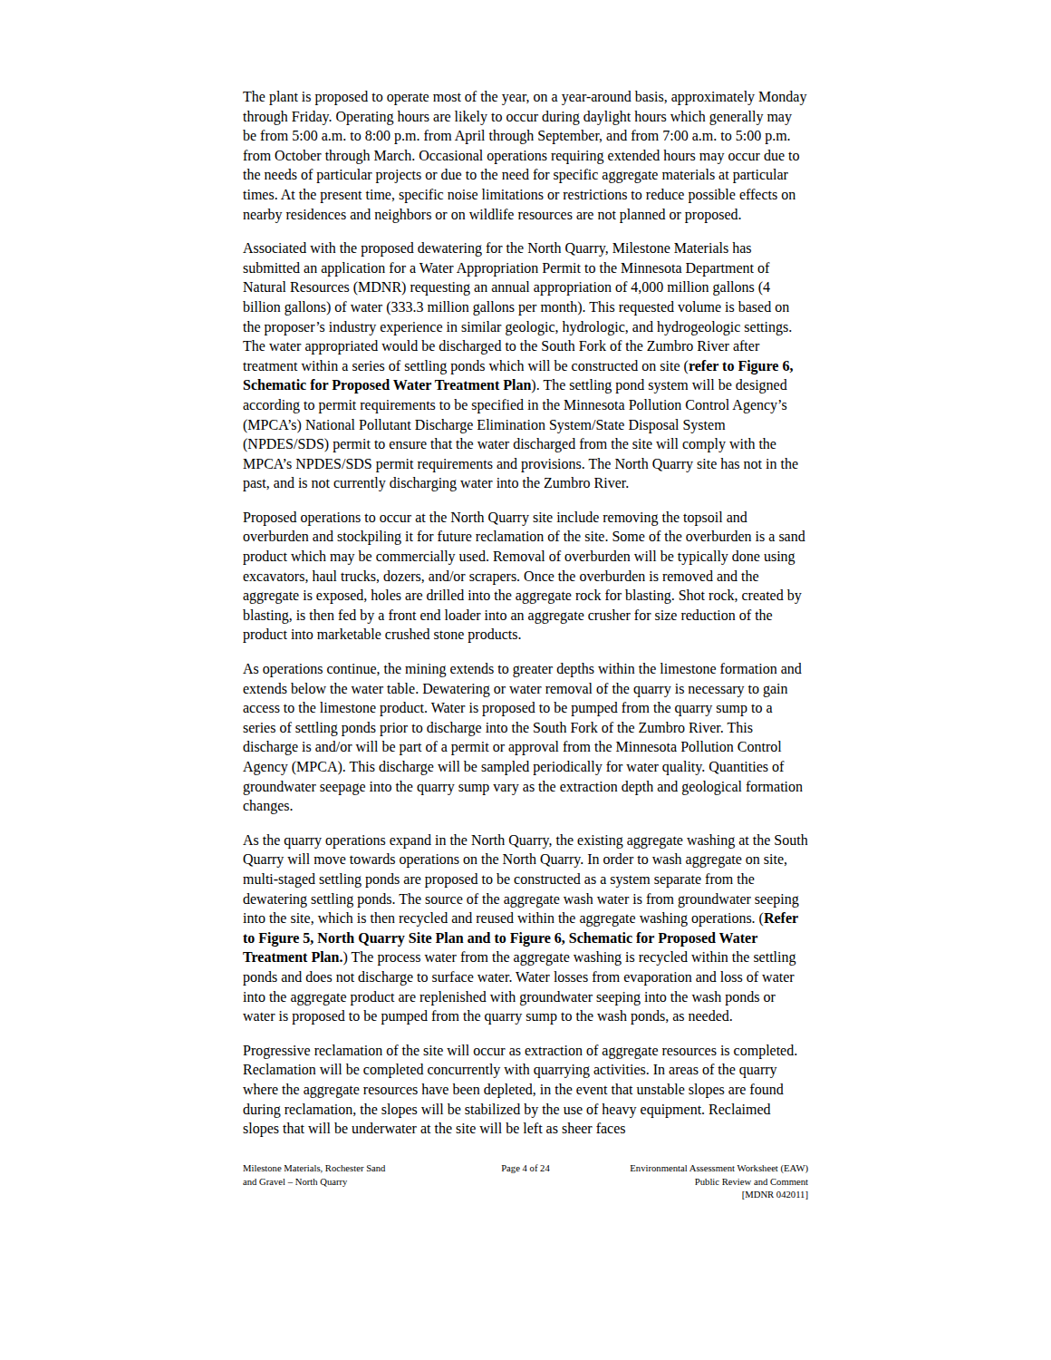The plant is proposed to operate most of the year, on a year-around basis, approximately Monday through Friday. Operating hours are likely to occur during daylight hours which generally may be from 5:00 a.m. to 8:00 p.m. from April through September, and from 7:00 a.m. to 5:00 p.m. from October through March. Occasional operations requiring extended hours may occur due to the needs of particular projects or due to the need for specific aggregate materials at particular times. At the present time, specific noise limitations or restrictions to reduce possible effects on nearby residences and neighbors or on wildlife resources are not planned or proposed.
Associated with the proposed dewatering for the North Quarry, Milestone Materials has submitted an application for a Water Appropriation Permit to the Minnesota Department of Natural Resources (MDNR) requesting an annual appropriation of 4,000 million gallons (4 billion gallons) of water (333.3 million gallons per month). This requested volume is based on the proposer’s industry experience in similar geologic, hydrologic, and hydrogeologic settings. The water appropriated would be discharged to the South Fork of the Zumbro River after treatment within a series of settling ponds which will be constructed on site (refer to Figure 6, Schematic for Proposed Water Treatment Plan). The settling pond system will be designed according to permit requirements to be specified in the Minnesota Pollution Control Agency’s (MPCA’s) National Pollutant Discharge Elimination System/State Disposal System (NPDES/SDS) permit to ensure that the water discharged from the site will comply with the MPCA’s NPDES/SDS permit requirements and provisions. The North Quarry site has not in the past, and is not currently discharging water into the Zumbro River.
Proposed operations to occur at the North Quarry site include removing the topsoil and overburden and stockpiling it for future reclamation of the site. Some of the overburden is a sand product which may be commercially used. Removal of overburden will be typically done using excavators, haul trucks, dozers, and/or scrapers. Once the overburden is removed and the aggregate is exposed, holes are drilled into the aggregate rock for blasting. Shot rock, created by blasting, is then fed by a front end loader into an aggregate crusher for size reduction of the product into marketable crushed stone products.
As operations continue, the mining extends to greater depths within the limestone formation and extends below the water table. Dewatering or water removal of the quarry is necessary to gain access to the limestone product. Water is proposed to be pumped from the quarry sump to a series of settling ponds prior to discharge into the South Fork of the Zumbro River. This discharge is and/or will be part of a permit or approval from the Minnesota Pollution Control Agency (MPCA). This discharge will be sampled periodically for water quality. Quantities of groundwater seepage into the quarry sump vary as the extraction depth and geological formation changes.
As the quarry operations expand in the North Quarry, the existing aggregate washing at the South Quarry will move towards operations on the North Quarry. In order to wash aggregate on site, multi-staged settling ponds are proposed to be constructed as a system separate from the dewatering settling ponds. The source of the aggregate wash water is from groundwater seeping into the site, which is then recycled and reused within the aggregate washing operations. (Refer to Figure 5, North Quarry Site Plan and to Figure 6, Schematic for Proposed Water Treatment Plan.) The process water from the aggregate washing is recycled within the settling ponds and does not discharge to surface water. Water losses from evaporation and loss of water into the aggregate product are replenished with groundwater seeping into the wash ponds or water is proposed to be pumped from the quarry sump to the wash ponds, as needed.
Progressive reclamation of the site will occur as extraction of aggregate resources is completed. Reclamation will be completed concurrently with quarrying activities. In areas of the quarry where the aggregate resources have been depleted, in the event that unstable slopes are found during reclamation, the slopes will be stabilized by the use of heavy equipment. Reclaimed slopes that will be underwater at the site will be left as sheer faces
| Milestone Materials, Rochester Sand and Gravel – North Quarry | Page 4 of 24 | Environmental Assessment Worksheet (EAW) Public Review and Comment [MDNR 042011] |